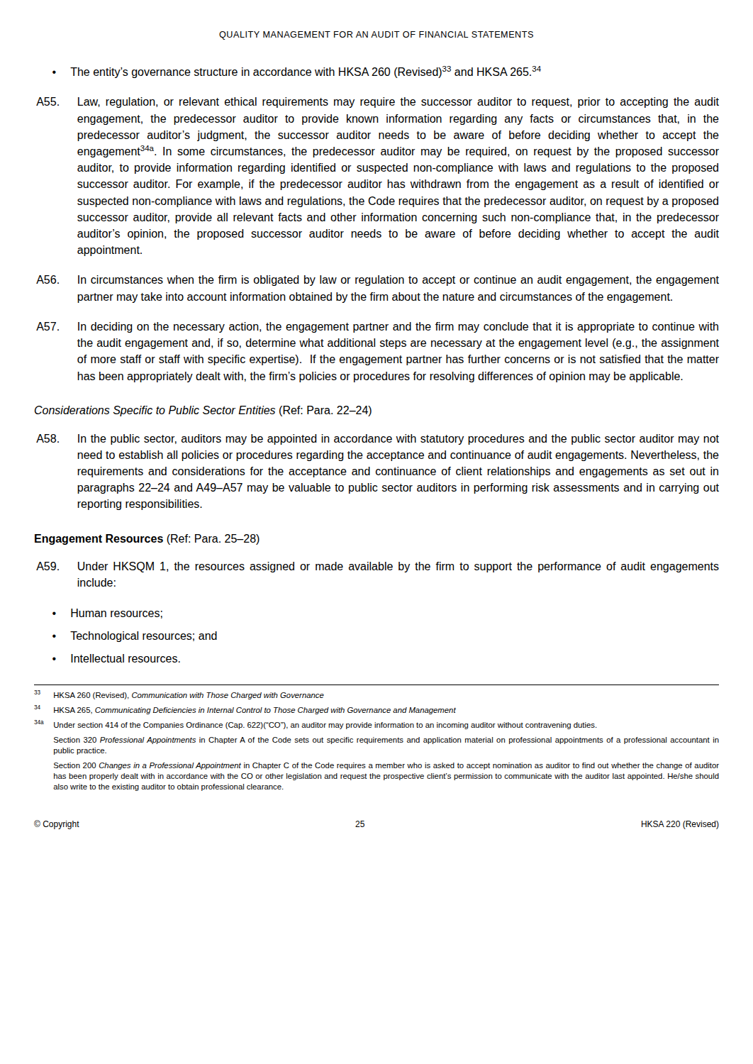QUALITY MANAGEMENT FOR AN AUDIT OF FINANCIAL STATEMENTS
The entity’s governance structure in accordance with HKSA 260 (Revised)33 and HKSA 265.34
A55.
Law, regulation, or relevant ethical requirements may require the successor auditor to request, prior to accepting the audit engagement, the predecessor auditor to provide known information regarding any facts or circumstances that, in the predecessor auditor’s judgment, the successor auditor needs to be aware of before deciding whether to accept the engagement34a. In some circumstances, the predecessor auditor may be required, on request by the proposed successor auditor, to provide information regarding identified or suspected non-compliance with laws and regulations to the proposed successor auditor. For example, if the predecessor auditor has withdrawn from the engagement as a result of identified or suspected non-compliance with laws and regulations, the Code requires that the predecessor auditor, on request by a proposed successor auditor, provide all relevant facts and other information concerning such non-compliance that, in the predecessor auditor’s opinion, the proposed successor auditor needs to be aware of before deciding whether to accept the audit appointment.
A56.
In circumstances when the firm is obligated by law or regulation to accept or continue an audit engagement, the engagement partner may take into account information obtained by the firm about the nature and circumstances of the engagement.
A57.
In deciding on the necessary action, the engagement partner and the firm may conclude that it is appropriate to continue with the audit engagement and, if so, determine what additional steps are necessary at the engagement level (e.g., the assignment of more staff or staff with specific expertise). If the engagement partner has further concerns or is not satisfied that the matter has been appropriately dealt with, the firm’s policies or procedures for resolving differences of opinion may be applicable.
Considerations Specific to Public Sector Entities (Ref: Para. 22–24)
A58.
In the public sector, auditors may be appointed in accordance with statutory procedures and the public sector auditor may not need to establish all policies or procedures regarding the acceptance and continuance of audit engagements. Nevertheless, the requirements and considerations for the acceptance and continuance of client relationships and engagements as set out in paragraphs 22–24 and A49–A57 may be valuable to public sector auditors in performing risk assessments and in carrying out reporting responsibilities.
Engagement Resources (Ref: Para. 25–28)
A59.
Under HKSQM 1, the resources assigned or made available by the firm to support the performance of audit engagements include:
Human resources;
Technological resources; and
Intellectual resources.
33
HKSA 260 (Revised), Communication with Those Charged with Governance
34
HKSA 265, Communicating Deficiencies in Internal Control to Those Charged with Governance and Management
34a
Under section 414 of the Companies Ordinance (Cap. 622)(“CO”), an auditor may provide information to an incoming auditor without contravening duties.
Section 320 Professional Appointments in Chapter A of the Code sets out specific requirements and application material on professional appointments of a professional accountant in public practice.
Section 200 Changes in a Professional Appointment in Chapter C of the Code requires a member who is asked to accept nomination as auditor to find out whether the change of auditor has been properly dealt with in accordance with the CO or other legislation and request the prospective client’s permission to communicate with the auditor last appointed. He/she should also write to the existing auditor to obtain professional clearance.
© Copyright
25
HKSA 220 (Revised)